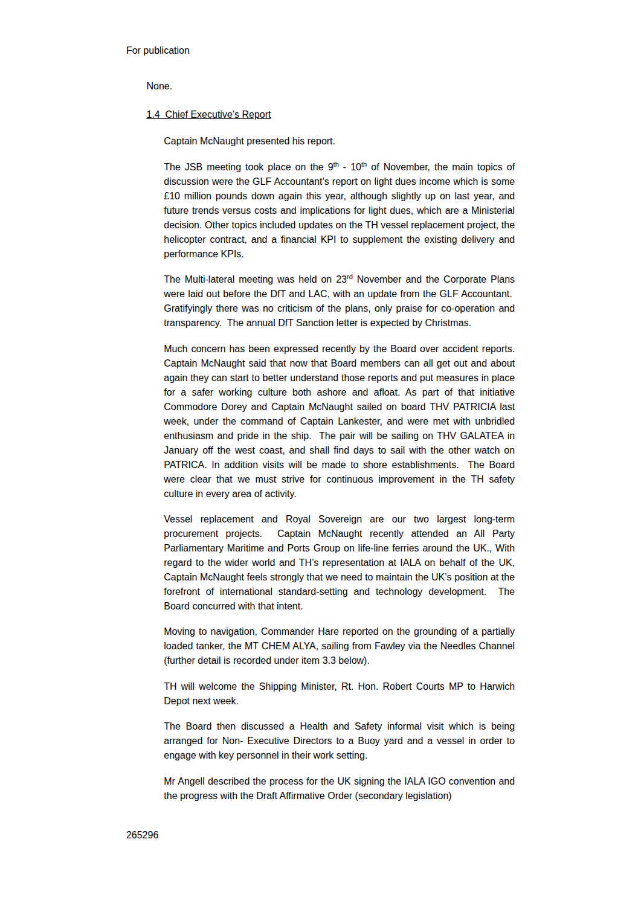For publication
None.
1.4 Chief Executive’s Report
Captain McNaught presented his report.
The JSB meeting took place on the 9th - 10th of November, the main topics of discussion were the GLF Accountant’s report on light dues income which is some £10 million pounds down again this year, although slightly up on last year, and future trends versus costs and implications for light dues, which are a Ministerial decision. Other topics included updates on the TH vessel replacement project, the helicopter contract, and a financial KPI to supplement the existing delivery and performance KPIs.
The Multi-lateral meeting was held on 23rd November and the Corporate Plans were laid out before the DfT and LAC, with an update from the GLF Accountant. Gratifyingly there was no criticism of the plans, only praise for co-operation and transparency. The annual DfT Sanction letter is expected by Christmas.
Much concern has been expressed recently by the Board over accident reports. Captain McNaught said that now that Board members can all get out and about again they can start to better understand those reports and put measures in place for a safer working culture both ashore and afloat. As part of that initiative Commodore Dorey and Captain McNaught sailed on board THV PATRICIA last week, under the command of Captain Lankester, and were met with unbridled enthusiasm and pride in the ship. The pair will be sailing on THV GALATEA in January off the west coast, and shall find days to sail with the other watch on PATRICA. In addition visits will be made to shore establishments. The Board were clear that we must strive for continuous improvement in the TH safety culture in every area of activity.
Vessel replacement and Royal Sovereign are our two largest long-term procurement projects. Captain McNaught recently attended an All Party Parliamentary Maritime and Ports Group on life-line ferries around the UK., With regard to the wider world and TH’s representation at IALA on behalf of the UK, Captain McNaught feels strongly that we need to maintain the UK’s position at the forefront of international standard-setting and technology development. The Board concurred with that intent.
Moving to navigation, Commander Hare reported on the grounding of a partially loaded tanker, the MT CHEM ALYA, sailing from Fawley via the Needles Channel (further detail is recorded under item 3.3 below).
TH will welcome the Shipping Minister, Rt. Hon. Robert Courts MP to Harwich Depot next week.
The Board then discussed a Health and Safety informal visit which is being arranged for Non- Executive Directors to a Buoy yard and a vessel in order to engage with key personnel in their work setting.
Mr Angell described the process for the UK signing the IALA IGO convention and the progress with the Draft Affirmative Order (secondary legislation)
265296